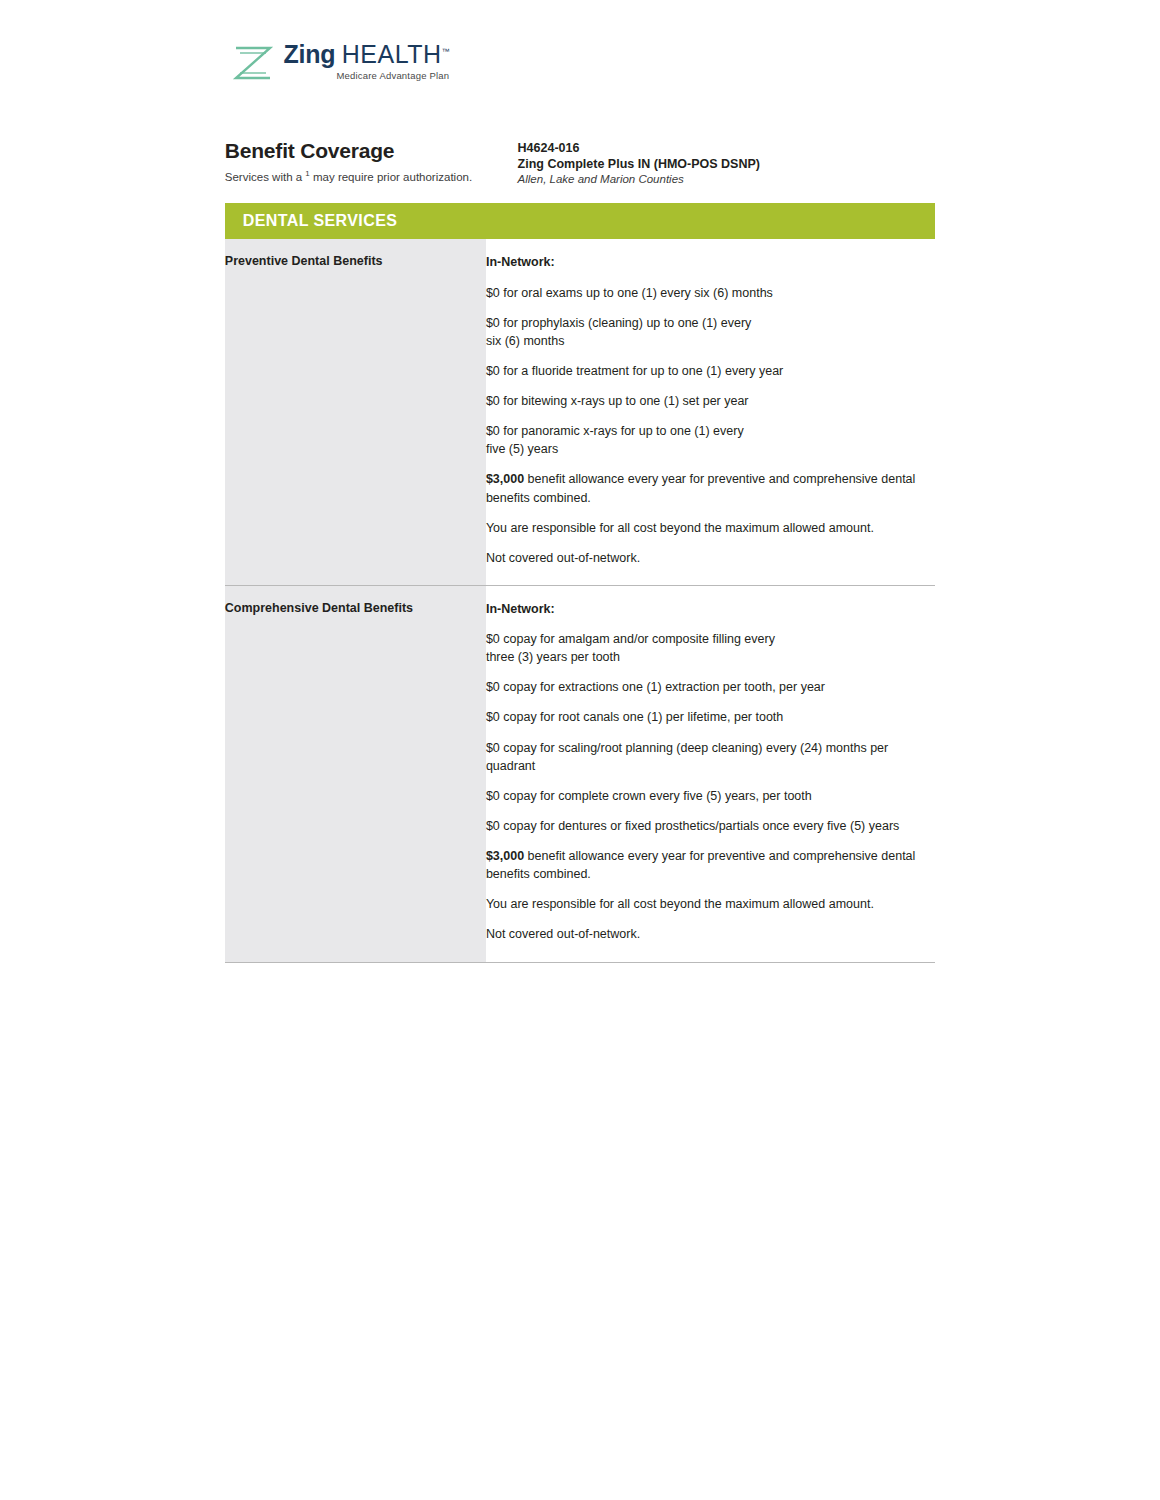Zing HEALTH™
Medicare Advantage Plan
Benefit Coverage
Services with a 1 may require prior authorization.
H4624-016
Zing Complete Plus IN (HMO-POS DSNP)
Allen, Lake and Marion Counties
DENTAL SERVICES
| Preventive Dental Benefits | In-Network: $0 for oral exams up to one (1) every six (6) months $0 for prophylaxis (cleaning) up to one (1) every six (6) months $0 for a fluoride treatment for up to one (1) every year $0 for bitewing x-rays up to one (1) set per year $0 for panoramic x-rays for up to one (1) every five (5) years $3,000 benefit allowance every year for preventive and comprehensive dental benefits combined. You are responsible for all cost beyond the maximum allowed amount. Not covered out-of-network. |
| Comprehensive Dental Benefits | In-Network: $0 copay for amalgam and/or composite filling every three (3) years per tooth $0 copay for extractions one (1) extraction per tooth, per year $0 copay for root canals one (1) per lifetime, per tooth $0 copay for scaling/root planning (deep cleaning) every (24) months per quadrant $0 copay for complete crown every five (5) years, per tooth $0 copay for dentures or fixed prosthetics/partials once every five (5) years $3,000 benefit allowance every year for preventive and comprehensive dental benefits combined. You are responsible for all cost beyond the maximum allowed amount. Not covered out-of-network. |